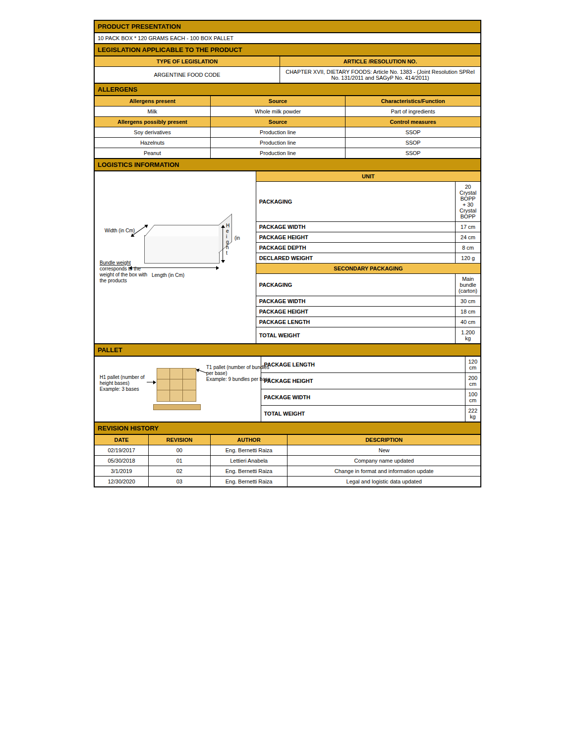PRODUCT PRESENTATION
| 10 PACK BOX * 120 GRAMS EACH - 100 BOX PALLET |
LEGISLATION APPLICABLE TO THE PRODUCT
| TYPE OF LEGISLATION | ARTICLE /RESOLUTION NO. |
| ARGENTINE FOOD CODE | CHAPTER XVII, DIETARY FOODS: Article No. 1383 - (Joint Resolution SPReI No. 131/2011 and SAGyP No. 414/2011) |
ALLERGENS
| Allergens present | Source | Characteristics/Function |
| Milk | Whole milk powder | Part of ingredients |
| Allergens possibly present | Source | Control measures |
| Soy derivatives | Production line | SSOP |
| Hazelnuts | Production line | SSOP |
| Peanut | Production line | SSOP |
LOGISTICS INFORMATION
| Width (in Cm) Length (in Cm) H e i g h t (in Bundle weight corresponds to the weight of the box with the products | UNIT |
| PACKAGING | 20 Crystal BOPP + 30 Crystal BOPP |
| PACKAGE WIDTH | 17 cm |
| PACKAGE HEIGHT | 24 cm |
| PACKAGE DEPTH | 8 cm |
| DECLARED WEIGHT | 120 g |
| SECONDARY PACKAGING |
| PACKAGING | Main bundle (carton) |
| PACKAGE WIDTH | 30 cm |
| PACKAGE HEIGHT | 18 cm |
| PACKAGE LENGTH | 40 cm |
| TOTAL WEIGHT | 1.200 kg |
PALLET
| H1 pallet (number of height bases) Example: 3 bases T1 pallet (number of bundles per base) Example: 9 bundles per base | PACKAGE LENGTH | 120 cm |
| PACKAGE HEIGHT | 200 cm |
| PACKAGE WIDTH | 100 cm |
| TOTAL WEIGHT | 222 kg |
REVISION HISTORY
| DATE | REVISION | AUTHOR | DESCRIPTION |
| 02/19/2017 | 00 | Eng. Bernetti Raiza | New |
| 05/30/2018 | 01 | Lettieri Anabela | Company name updated |
| 3/1/2019 | 02 | Eng. Bernetti Raiza | Change in format and information update |
| 12/30/2020 | 03 | Eng. Bernetti Raiza | Legal and logistic data updated |